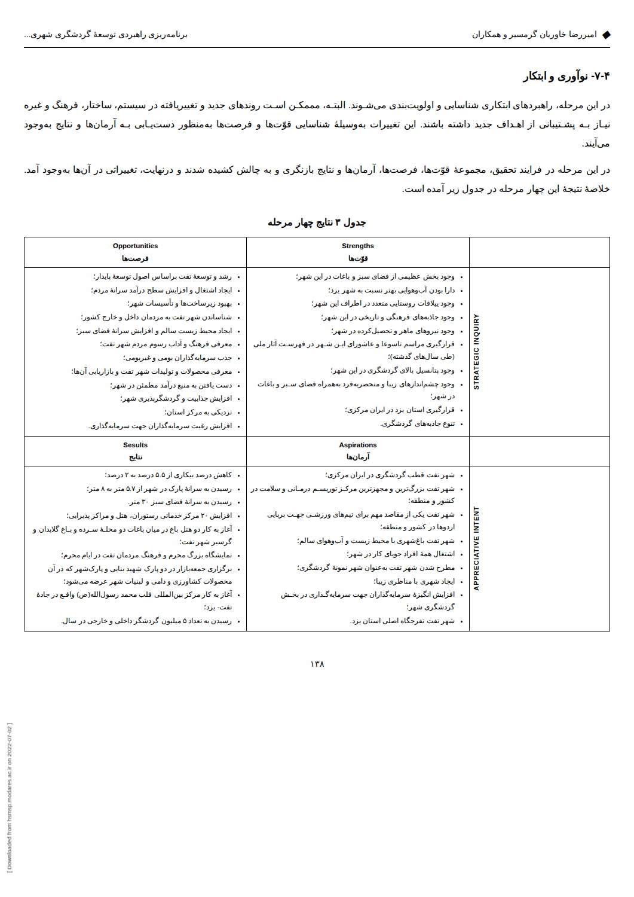[ Downloaded from hsmsp.modares.ac.ir on 2022-07-02 ]
◆ امیررضا خاوریان گرمسیر و همکاران
برنامه‌ریزی راهبردی توسعهٔ گردشگری شهری...
۷-۴- نوآوری و ابتکار
در این مرحله، راهبردهای ابتکاری شناسایی و اولویت‌بندی می‌شـوند. البتـه، مممکـن اسـت روندهای جدید و تغییریافته در سیستم، ساختار، فرهنگ و غیره نیـاز بـه پشـتیبانی از اهـداف جدید داشته باشند. این تغییرات به‌وسیلهٔ شناسایی قوّت‌ها و فرصت‌ها به‌منظور دست‌یـابی بـه آرمان‌ها و نتایج به‌وجود می‌آیند.
در این مرحله در فرایند تحقیق، مجموعهٔ قوّت‌ها، فرصت‌ها، آرمان‌ها و نتایج بازنگری و به چالش کشیده شدند و درنهایت، تغییراتی در آن‌ها به‌وجود آمد. خلاصهٔ نتیجهٔ این چهار مرحله در جدول زیر آمده است.
جدول ۳ نتایج چهار مرحله
| | Strengths قوّت‌ها | Opportunities فرصت‌ها |
| --- | --- | --- |
| STRATEGIC INQUIRY | وجود بخش عظیمی از فضای سبز و باغات در این شهر؛ دارا بودن آب‌وهوایی بهتر نسبت به شهر یزد؛ وجود ییلاقات روستایی متعدد در اطراف این شهر؛ وجود جاذبه‌های فرهنگی و تاریخی در این شهر؛ وجود نیروهای ماهر و تحصیل‌کرده در شهر؛ قرارگیری مراسم تاسوعا و عاشورای ایـن شـهر در فهرسـت آثار ملی (طی سال‌های گذشته)؛ وجود پتانسیل بالای گردشگری در این شهر؛ وجود چشم‌اندازهای زیبا و منحصربه‌فرد به‌همراه فضای سـبز و باغات در شهر؛ قرارگیری استان یزد در ایران مرکزی؛ تنوع جاذبه‌های گردشگری. | رشد و توسعهٔ تفت براساس اصول توسعهٔ پایدار؛ ایجاد اشتغال و افزایش سطح درآمد سرانهٔ مردم؛ بهبود زیرساخت‌ها و تأسیسات شهر؛ شناساندن شهر تفت به مردمان داخل و خارج کشور؛ ایجاد محیط زیست سالم و افزایش سرانهٔ فضای سبز؛ معرفی فرهنگ و آداب رسوم مردم شهر تفت؛ جذب سرمایه‌گذاران بومی و غیربومی؛ معرفی محصولات و تولیدات شهر تفت و بازاریابی آن‌ها؛ دست یافتن به منبع درآمد مطمئن در شهر؛ افزایش جذابیت و گردشگرپذیری شهر؛ نزدیکی به مرکز استان؛ افزایش رغبت سرمایه‌گذاران جهت سرمایه‌گذاری. |
| | Aspirations آرمان‌ها | Sesults نتایج |
| APPRECIATIVE INTENT | شهر تفت قطب گردشگری در ایران مرکزی؛ شهر تفت بزرگ‌ترین و مجهزترین مرکـز توریسـم درمـانی و سلامت در کشور و منطقه؛ شهر تفت یکی از مقاصد مهم برای تیم‌های ورزشـی جهـت برپایی اردوها در کشور و منطقه؛ شهر تفت باغ‌شهری با محیط زیست و آب‌وهوای سالم؛ اشتغال همهٔ افراد جویای کار در شهر؛ مطرح شدن شهر تفت به‌عنوان شهر نمونهٔ گردشگری؛ ایجاد شهری با مناظری زیبا؛ افزایش انگیزهٔ سرمایه‌گذاران جهت سرمایه‌گـذاری در بخـش گردشگری شهر؛ شهر تفت تفرجگاه اصلی استان یزد. | کاهش درصد بیکاری از ۵.۵ درصد به ۲ درصد؛ رسیدن به سرانهٔ پارک در شهر از ۵.۷ متر به ۸ متر؛ رسیدن به سرانهٔ فضای سبز ۳۰ متر. افزایش ۲۰ مرکز خدماتی رستوران، هتل و مراکز پذیرایی؛ آغاز به کار دو هتل باغ در میان باغات دو محلـهٔ سـرده و بـاغ گلابدان و گرسیر شهر تفت؛ نمایشگاه بزرگ محرم و فرهنگ مردمان تفت در ایام محرم؛ برگزاری جمعه‌بازار در دو پارک شهید بنایی و پارک‌شهر که در آن محصولات کشاورزی و دامی و لبنیات شهر عرضه می‌شود؛ آغاز به کار مرکز بین‌المللی قلب محمد رسول‌الله(ص) واقـع در جادهٔ تفت- یزد؛ رسیدن به تعداد ۵ میلیون گردشگر داخلی و خارجی در سال. |
۱۳۸